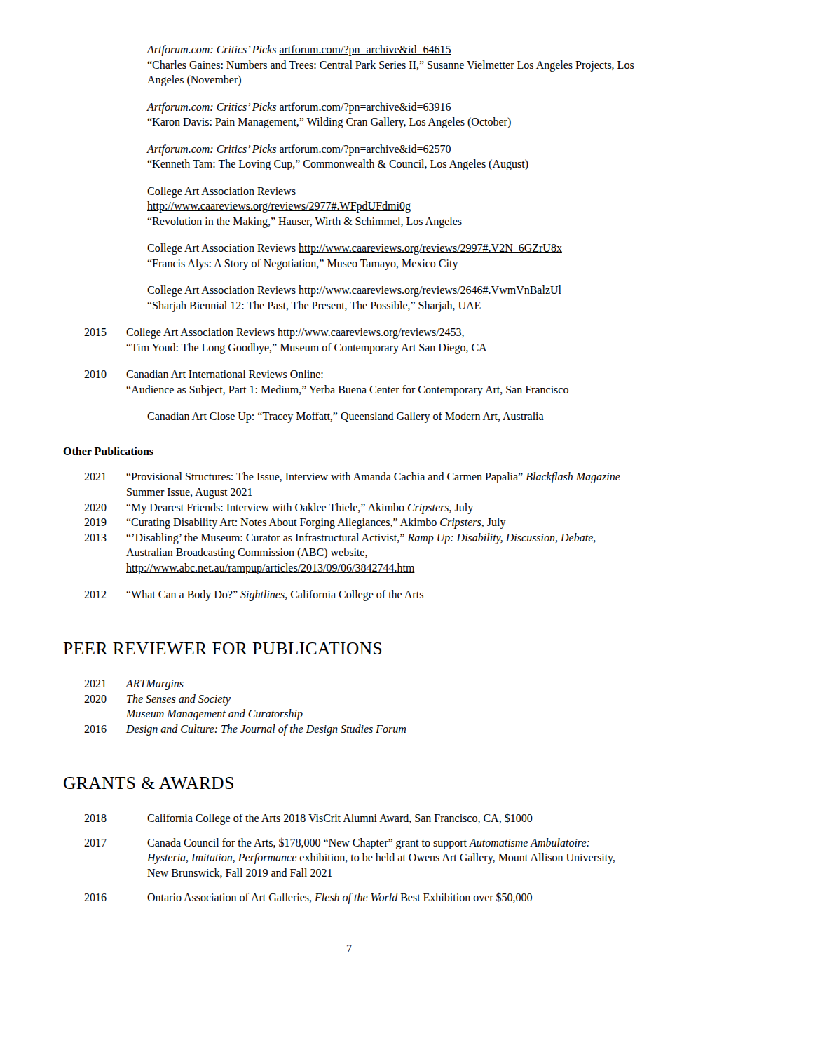Artforum.com: Critics’ Picks artforum.com/?pn=archive&id=64615
“Charles Gaines: Numbers and Trees: Central Park Series II,” Susanne Vielmetter Los Angeles Projects, Los Angeles (November)
Artforum.com: Critics’ Picks artforum.com/?pn=archive&id=63916
“Karon Davis: Pain Management,” Wilding Cran Gallery, Los Angeles (October)
Artforum.com: Critics’ Picks artforum.com/?pn=archive&id=62570
“Kenneth Tam: The Loving Cup,” Commonwealth & Council, Los Angeles (August)
College Art Association Reviews
http://www.caareviews.org/reviews/2977#.WFpdUFdmi0g
“Revolution in the Making,” Hauser, Wirth & Schimmel, Los Angeles
College Art Association Reviews http://www.caareviews.org/reviews/2997#.V2N_6GZrU8x
“Francis Alys: A Story of Negotiation,” Museo Tamayo, Mexico City
College Art Association Reviews http://www.caareviews.org/reviews/2646#.VwmVnBalzUl
“Sharjah Biennial 12: The Past, The Present, The Possible,” Sharjah, UAE
2015
College Art Association Reviews http://www.caareviews.org/reviews/2453,
“Tim Youd: The Long Goodbye,” Museum of Contemporary Art San Diego, CA
2010
Canadian Art International Reviews Online:
“Audience as Subject, Part 1: Medium,” Yerba Buena Center for Contemporary Art, San Francisco
Canadian Art Close Up: “Tracey Moffatt,” Queensland Gallery of Modern Art, Australia
Other Publications
2021
“Provisional Structures: The Issue, Interview with Amanda Cachia and Carmen Papalia” Blackflash Magazine Summer Issue, August 2021
2020
“My Dearest Friends: Interview with Oaklee Thiele,” Akimbo Cripsters, July
2019
“Curating Disability Art: Notes About Forging Allegiances,” Akimbo Cripsters, July
2013
“’Disabling’ the Museum: Curator as Infrastructural Activist,” Ramp Up: Disability, Discussion, Debate, Australian Broadcasting Commission (ABC) website,
http://www.abc.net.au/rampup/articles/2013/09/06/3842744.htm
2012
“What Can a Body Do?” Sightlines, California College of the Arts
PEER REVIEWER FOR PUBLICATIONS
2021
ARTMargins
2020
The Senses and Society
Museum Management and Curatorship
2016
Design and Culture: The Journal of the Design Studies Forum
GRANTS & AWARDS
2018
California College of the Arts 2018 VisCrit Alumni Award, San Francisco, CA, $1000
2017
Canada Council for the Arts, $178,000 “New Chapter” grant to support Automatisme Ambulatoire: Hysteria, Imitation, Performance exhibition, to be held at Owens Art Gallery, Mount Allison University, New Brunswick, Fall 2019 and Fall 2021
2016
Ontario Association of Art Galleries, Flesh of the World Best Exhibition over $50,000
7